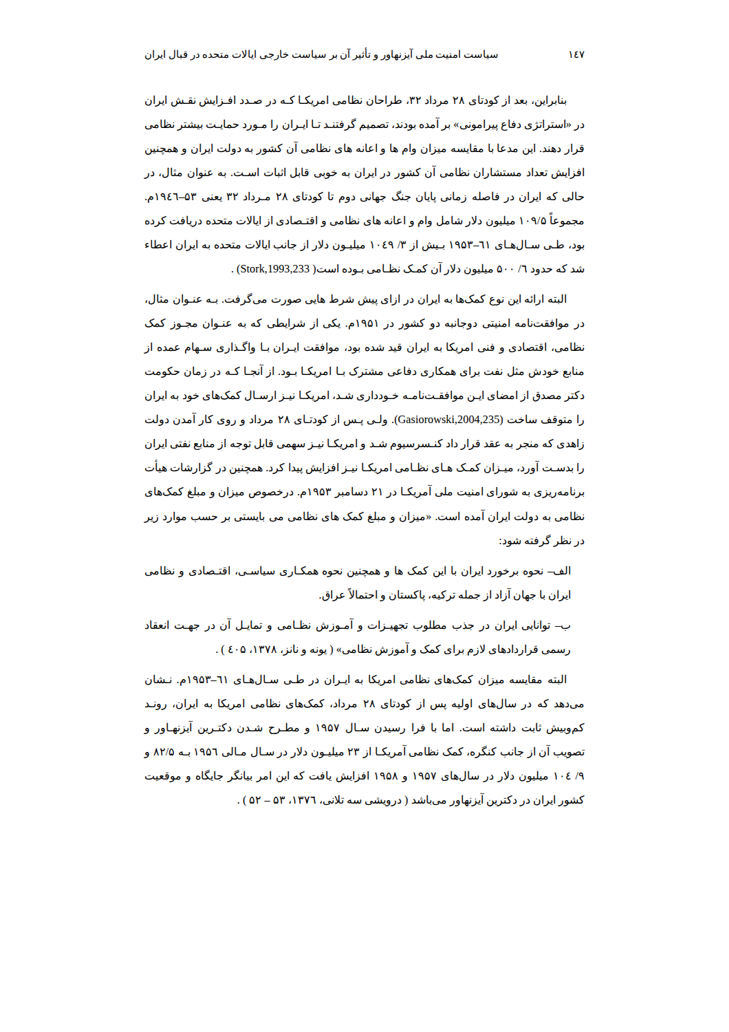۱٤۷ سیاست امنیت ملی آیزنهاور و تأثیر آن بر سیاست خارجی ایالات متحده در قبال ایران
بنابراین، بعد از کودتای ۲۸ مرداد ۳۲، طراحان نظامی امریکـا کـه در صـدد افـزایش نقـش ایران در «استراتژی دفاع پیرامونی» بر آمده بودند، تصمیم گرفتنـد تـا ایـران را مـورد حمایـت بیشتر نظامی قرار دهند. این مدعا با مقایسه میزان وام ها و اعانه های نظامی آن کشور به دولت ایران و همچنین افزایش تعداد مستشاران نظامی آن کشور در ایران به خوبی قابل اثبات اسـت. به عنوان مثال، در حالی که ایران در فاصله زمانی پایان جنگ جهانی دوم تا کودتای ۲۸ مـرداد ۳۲ یعنی ۵۳–۱۹٤٦م. مجموعاً ۱۰۹/۵ میلیون دلار شامل وام و اعانه های نظامی و اقتـصادی از ایالات متحده دریافت کرده بود، طـی سـال‌هـای ٦۱–۱۹۵۳ بـیش از ۳/ ۱۰٤۹ میلیـون دلار از جانب ایالات متحده به ایران اعطاء شد که حدود ٦/ ۵۰۰ میلیون دلار آن کمـک نظـامی بـوده است( Stork,1993,233) .
البته ارائه این نوع کمک‌ها به ایران در ازای پیش شرط هایی صورت می‌گرفت. بـه عنـوان مثال، در موافقت‌نامه امنیتی دوجانبه دو کشور در ۱۹۵۱م. یکی از شرایطی که به عنـوان مجـوز کمک نظامی، اقتصادی و فنی امریکا به ایران قید شده بود، موافقت ایـران بـا واگـذاری سـهام عمده از منابع خودش مثل نفت برای همکاری دفاعی مشترک بـا امریکـا بـود. از آنجـا کـه در زمان حکومت دکتر مصدق از امضای ایـن موافقـت‌نامـه خـودداری شـد، امریکـا نیـز ارسـال کمک‌های خود به ایران را متوقف ساخت (Gasiorowski,2004,235). ولـی پـس از کودتـای ۲۸ مرداد و روی کار آمدن دولت زاهدی که منجر به عقد قرار داد کنـسرسیوم شـد و امریکـا نیـز سهمی قابل توجه از منابع نفتی ایران را بدسـت آورد، میـزان کمـک هـای نظـامی امریکـا نیـز افزایش پیدا کرد. همچنین در گزارشات هیأت برنامه‌ریزی به شورای امنیت ملی آمریکـا در ۲۱ دسامبر ۱۹۵۳م. درخصوص میزان و مبلغ کمک‌های نظامی به دولت ایران آمده است. «میزان و مبلغ کمک های نظامی می بایستی بر حسب موارد زیر در نظر گرفته شود:
الف– نحوه برخورد ایران با این کمک ها و همچنین نحوه همکـاری سیاسـی، اقتـصادی و نظامی ایران با جهان آزاد از جمله ترکیه، پاکستان و احتمالاً عراق.
ب– توانایی ایران در جذب مطلوب تجهیـزات و آمـوزش نظـامی و تمایـل آن در جهـت انعقاد رسمی قراردادهای لازم برای کمک و آموزش نظامی» ( یونه و نانز، ۱۳۷۸، ٤۰۵ ) .
البته مقایسه میزان کمک‌های نظامی امریکا به ایـران در طـی سـال‌هـای ٦۱–۱۹۵۳م. نـشان می‌دهد که در سال‌های اولیه پس از کودتای ۲۸ مرداد، کمک‌های نظامی امریکا به ایران، رونـد کم‌وبیش ثابت داشته است. اما با فرا رسیدن سـال ۱۹۵۷ و مطـرح شـدن دکتـرین آیزنهـاور و تصویب آن از جانب کنگره، کمک نظامی آمریکـا از ۲۳ میلیـون دلار در سـال مـالی ۱۹۵٦ بـه ۸۲/۵ و ۹/ ۱۰٤ میلیون دلار در سال‌های ۱۹۵۷ و ۱۹۵۸ افزایش یافت که این امر بیانگر جایگاه و موقعیت کشور ایران در دکترین آیزنهاور می‌باشد ( درویشی سه تلانی، ۱۳۷٦، ۵۳ – ۵۲ ) .